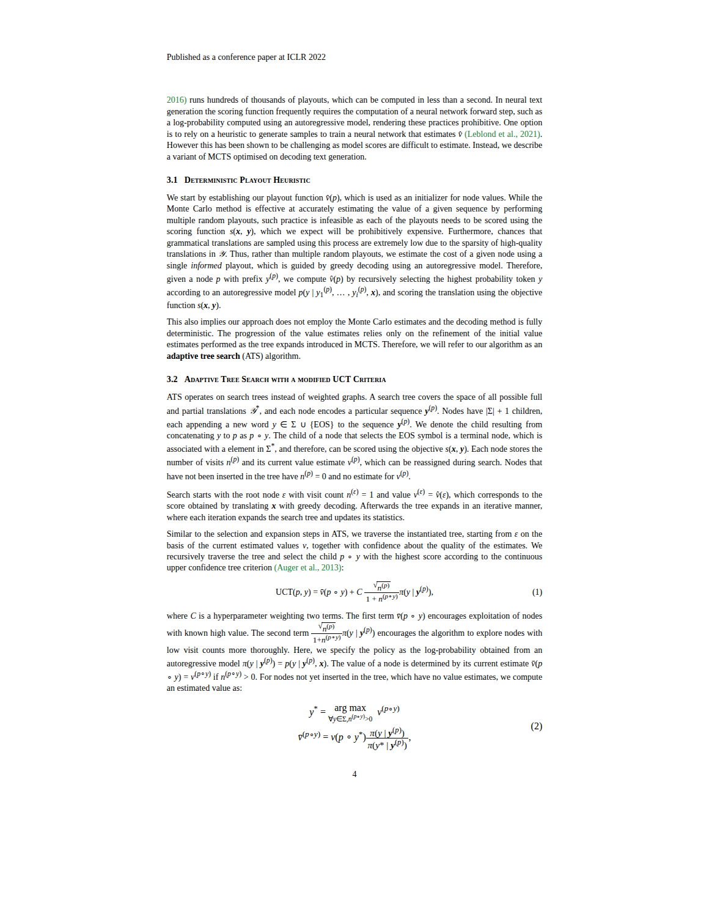Published as a conference paper at ICLR 2022
2016) runs hundreds of thousands of playouts, which can be computed in less than a second. In neural text generation the scoring function frequently requires the computation of a neural network forward step, such as a log-probability computed using an autoregressive model, rendering these practices prohibitive. One option is to rely on a heuristic to generate samples to train a neural network that estimates v̂ (Leblond et al., 2021). However this has been shown to be challenging as model scores are difficult to estimate. Instead, we describe a variant of MCTS optimised on decoding text generation.
3.1 Deterministic Playout Heuristic
We start by establishing our playout function v̂(p), which is used as an initializer for node values. While the Monte Carlo method is effective at accurately estimating the value of a given sequence by performing multiple random playouts, such practice is infeasible as each of the playouts needs to be scored using the scoring function s(x, y), which we expect will be prohibitively expensive. Furthermore, chances that grammatical translations are sampled using this process are extremely low due to the sparsity of high-quality translations in 𝒴. Thus, rather than multiple random playouts, we estimate the cost of a given node using a single informed playout, which is guided by greedy decoding using an autoregressive model. Therefore, given a node p with prefix y(p), we compute v̂(p) by recursively selecting the highest probability token y according to an autoregressive model p(y | y1(p), … , yi(p), x), and scoring the translation using the objective function s(x, y).
This also implies our approach does not employ the Monte Carlo estimates and the decoding method is fully deterministic. The progression of the value estimates relies only on the refinement of the initial value estimates performed as the tree expands introduced in MCTS. Therefore, we will refer to our algorithm as an adaptive tree search (ATS) algorithm.
3.2 Adaptive Tree Search with a modified UCT Criteria
ATS operates on search trees instead of weighted graphs. A search tree covers the space of all possible full and partial translations 𝒴*, and each node encodes a particular sequence y(p). Nodes have |Σ| + 1 children, each appending a new word y ∈ Σ ∪ {EOS} to the sequence y(p). We denote the child resulting from concatenating y to p as p ∘ y. The child of a node that selects the EOS symbol is a terminal node, which is associated with a element in Σ*, and therefore, can be scored using the objective s(x, y). Each node stores the number of visits n(p) and its current value estimate v(p), which can be reassigned during search. Nodes that have not been inserted in the tree have n(p) = 0 and no estimate for v(p).
Search starts with the root node ε with visit count n(ε) = 1 and value v(ε) = v̂(ε), which corresponds to the score obtained by translating x with greedy decoding. Afterwards the tree expands in an iterative manner, where each iteration expands the search tree and updates its statistics.
Similar to the selection and expansion steps in ATS, we traverse the instantiated tree, starting from ε on the basis of the current estimated values v, together with confidence about the quality of the estimates. We recursively traverse the tree and select the child p ∘ y with the highest score according to the continuous upper confidence tree criterion (Auger et al., 2013):
UCT(p, y) = v̄(p ∘ y) + C n(p) 1 + n(p∘y) π(y | y(p)), (1)
where C is a hyperparameter weighting two terms. The first term v̄(p ∘ y) encourages exploitation of nodes with known high value. The second term n(p) 1+n(p∘y) π(y | y(p)) encourages the algorithm to explore nodes with low visit counts more thoroughly. Here, we specify the policy as the log-probability obtained from an autoregressive model π(y | y(p)) = p(y | y(p), x). The value of a node is determined by its current estimate v̄(p ∘ y) = v(p∘y) if n(p∘y) > 0. For nodes not yet inserted in the tree, which have no value estimates, we compute an estimated value as:
y* = arg max∀y∈Σ,n(p∘y)>0 v(p∘y) v̄(p∘y) = v(p ∘ y*)π(y | y(p)) π(y* | y(p)), (2)
4